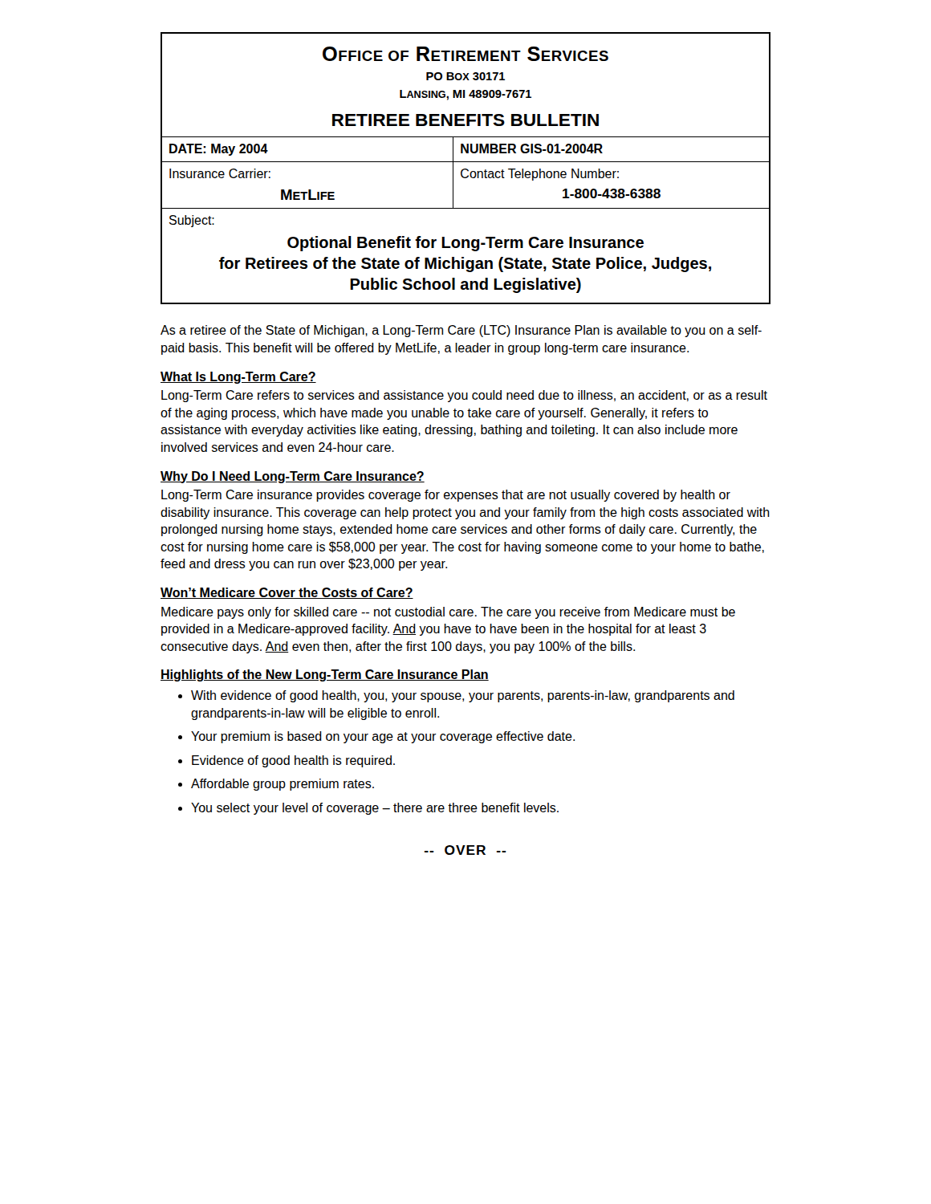| O FFICE OF R ETIREMENT S ERVICES PO B OX 30171 L ANSING , MI 48909-7671 RETIREE BENEFITS BULLETIN |
| DATE: May 2004 | NUMBER GIS-01-2004R |
| Insurance Carrier: M ET L IFE | Contact Telephone Number: 1-800-438-6388 |
| Subject: Optional Benefit for Long-Term Care Insurance for Retirees of the State of Michigan (State, State Police, Judges, Public School and Legislative) |
As a retiree of the State of Michigan, a Long-Term Care (LTC) Insurance Plan is available to you on a self-paid basis. This benefit will be offered by MetLife, a leader in group long-term care insurance.
What Is Long-Term Care?
Long-Term Care refers to services and assistance you could need due to illness, an accident, or as a result of the aging process, which have made you unable to take care of yourself. Generally, it refers to assistance with everyday activities like eating, dressing, bathing and toileting. It can also include more involved services and even 24-hour care.
Why Do I Need Long-Term Care Insurance?
Long-Term Care insurance provides coverage for expenses that are not usually covered by health or disability insurance. This coverage can help protect you and your family from the high costs associated with prolonged nursing home stays, extended home care services and other forms of daily care. Currently, the cost for nursing home care is $58,000 per year. The cost for having someone come to your home to bathe, feed and dress you can run over $23,000 per year.
Won’t Medicare Cover the Costs of Care?
Medicare pays only for skilled care -- not custodial care. The care you receive from Medicare must be provided in a Medicare-approved facility. And you have to have been in the hospital for at least 3 consecutive days. And even then, after the first 100 days, you pay 100% of the bills.
Highlights of the New Long-Term Care Insurance Plan
With evidence of good health, you, your spouse, your parents, parents-in-law, grandparents and grandparents-in-law will be eligible to enroll.
Your premium is based on your age at your coverage effective date.
Evidence of good health is required.
Affordable group premium rates.
You select your level of coverage – there are three benefit levels.
-- OVER --